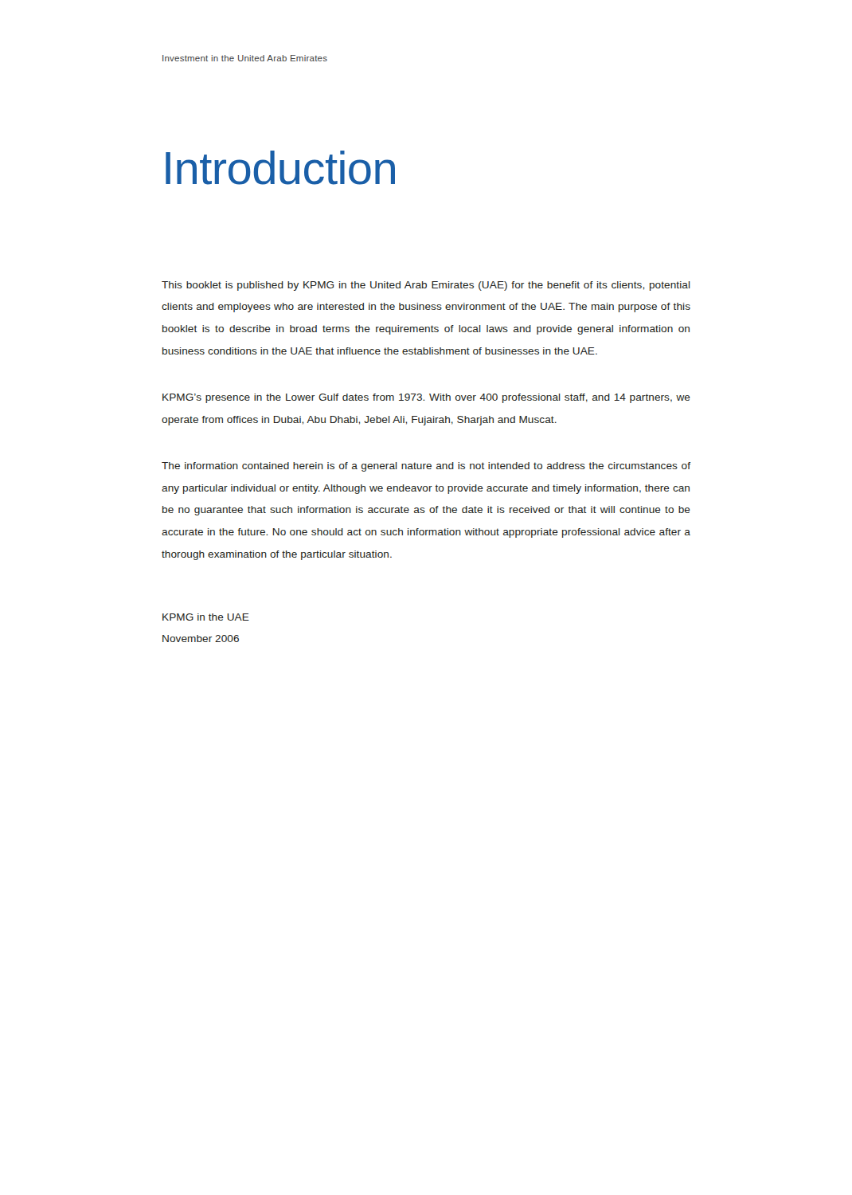Investment in the United Arab Emirates
Introduction
This booklet is published by KPMG in the United Arab Emirates (UAE) for the benefit of its clients, potential clients and employees who are interested in the business environment of the UAE. The main purpose of this booklet is to describe in broad terms the requirements of local laws and provide general information on business conditions in the UAE that influence the establishment of businesses in the UAE.
KPMG’s presence in the Lower Gulf dates from 1973. With over 400 professional staff, and 14 partners, we operate from offices in Dubai, Abu Dhabi, Jebel Ali, Fujairah, Sharjah and Muscat.
The information contained herein is of a general nature and is not intended to address the circumstances of any particular individual or entity. Although we endeavor to provide accurate and timely information, there can be no guarantee that such information is accurate as of the date it is received or that it will continue to be accurate in the future. No one should act on such information without appropriate professional advice after a thorough examination of the particular situation.
KPMG in the UAE
November 2006